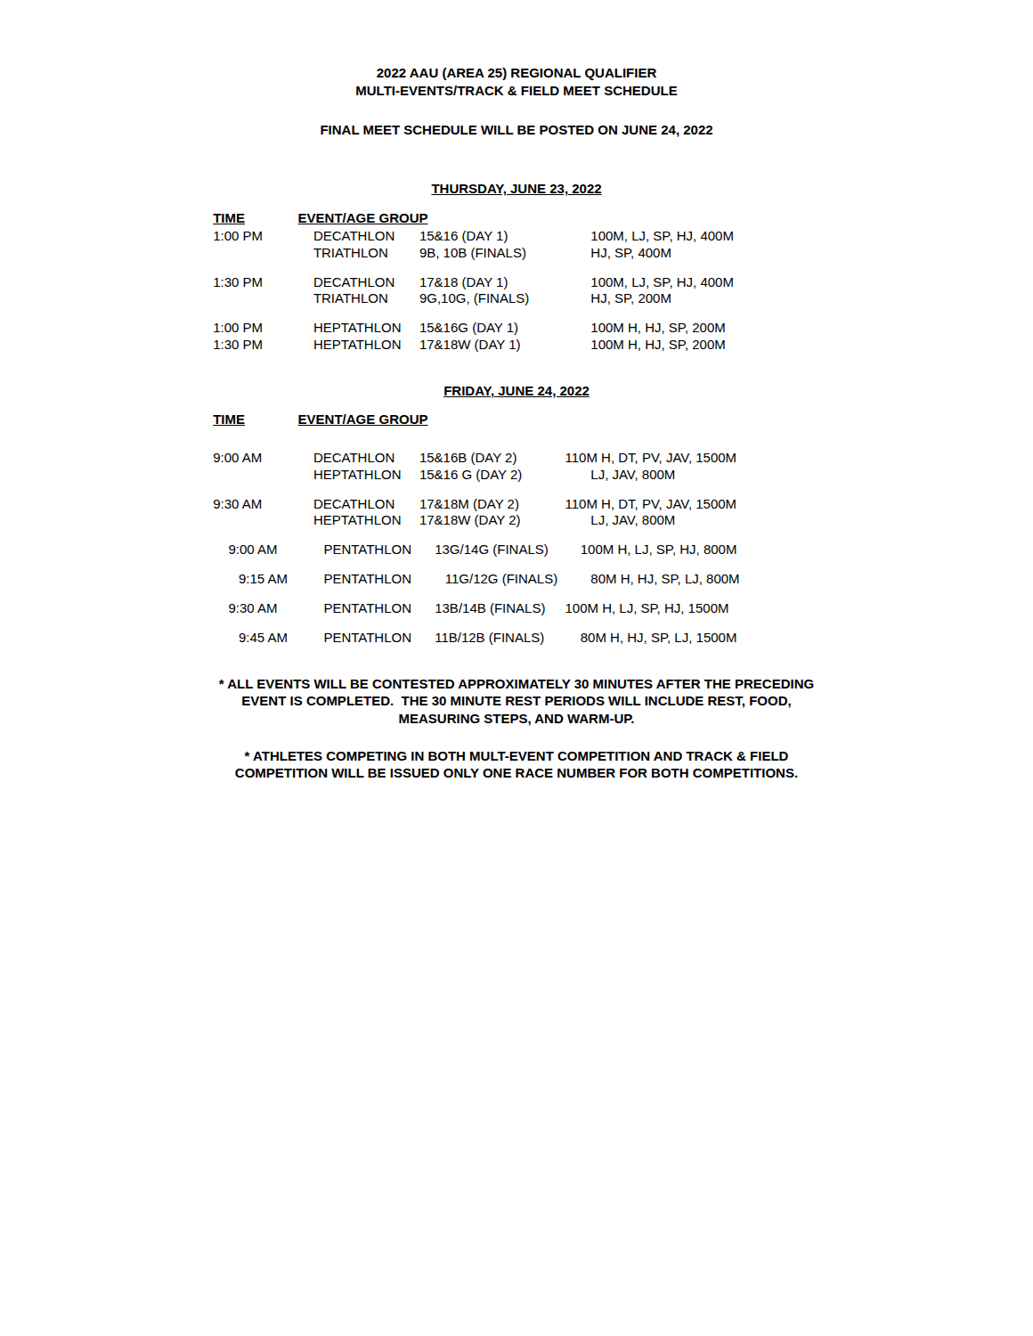2022 AAU (AREA 25) REGIONAL QUALIFIER
MULTI-EVENTS/TRACK & FIELD MEET SCHEDULE
FINAL MEET SCHEDULE WILL BE POSTED ON JUNE 24, 2022
THURSDAY, JUNE 23, 2022
| TIME | EVENT/AGE GROUP | |
| --- | --- | --- |
| 1:00 PM | DECATHLON | 15&16 (DAY 1) | 100M, LJ, SP, HJ, 400M |
| | TRIATHLON | 9B, 10B (FINALS) | HJ, SP, 400M |
| 1:30 PM | DECATHLON | 17&18 (DAY 1) | 100M, LJ, SP, HJ, 400M |
| | TRIATHLON | 9G,10G, (FINALS) | HJ, SP, 200M |
| 1:00 PM | HEPTATHLON | 15&16G (DAY 1) | 100M H, HJ, SP, 200M |
| 1:30 PM | HEPTATHLON | 17&18W (DAY 1) | 100M H, HJ, SP, 200M |
FRIDAY, JUNE 24, 2022
| TIME | EVENT/AGE GROUP | |
| --- | --- | --- |
| 9:00 AM | DECATHLON | 15&16B (DAY 2) | 110M H, DT, PV, JAV, 1500M |
| | HEPTATHLON | 15&16 G (DAY 2) | LJ, JAV, 800M |
| 9:30 AM | DECATHLON | 17&18M (DAY 2) | 110M H, DT, PV, JAV, 1500M |
| | HEPTATHLON | 17&18W (DAY 2) | LJ, JAV, 800M |
| 9:00 AM | PENTATHLON | 13G/14G (FINALS) | 100M H, LJ, SP, HJ, 800M |
| 9:15 AM | PENTATHLON | 11G/12G (FINALS) | 80M H, HJ, SP, LJ, 800M |
| 9:30 AM | PENTATHLON | 13B/14B (FINALS) | 100M H, LJ, SP, HJ, 1500M |
| 9:45 AM | PENTATHLON | 11B/12B (FINALS) | 80M H, HJ, SP, LJ, 1500M |
* ALL EVENTS WILL BE CONTESTED APPROXIMATELY 30 MINUTES AFTER THE PRECEDING EVENT IS COMPLETED. THE 30 MINUTE REST PERIODS WILL INCLUDE REST, FOOD, MEASURING STEPS, AND WARM-UP.
* ATHLETES COMPETING IN BOTH MULT-EVENT COMPETITION AND TRACK & FIELD COMPETITION WILL BE ISSUED ONLY ONE RACE NUMBER FOR BOTH COMPETITIONS.